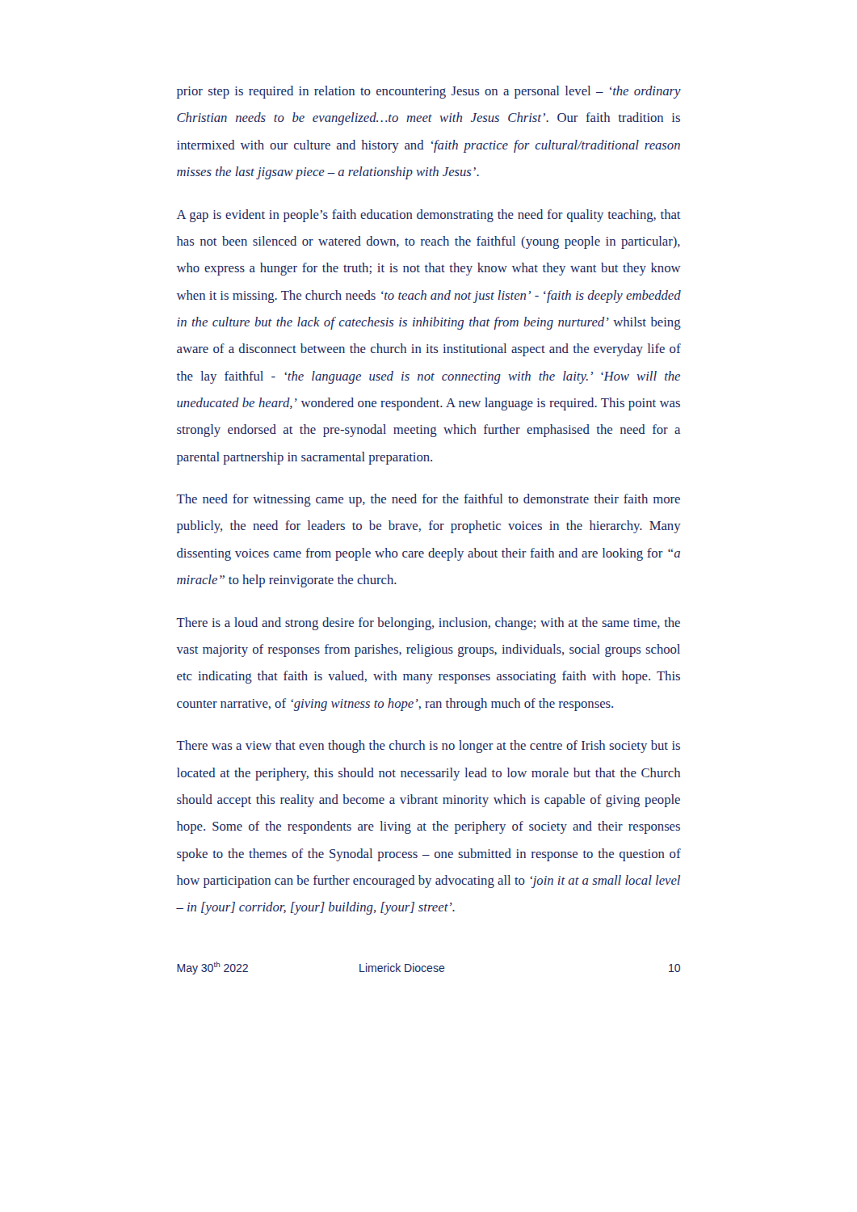prior step is required in relation to encountering Jesus on a personal level – ‘the ordinary Christian needs to be evangelized…to meet with Jesus Christ’. Our faith tradition is intermixed with our culture and history and ‘faith practice for cultural/traditional reason misses the last jigsaw piece – a relationship with Jesus’.
A gap is evident in people’s faith education demonstrating the need for quality teaching, that has not been silenced or watered down, to reach the faithful (young people in particular), who express a hunger for the truth; it is not that they know what they want but they know when it is missing. The church needs ‘to teach and not just listen’ - ‘faith is deeply embedded in the culture but the lack of catechesis is inhibiting that from being nurtured’ whilst being aware of a disconnect between the church in its institutional aspect and the everyday life of the lay faithful - ‘the language used is not connecting with the laity.’ ‘How will the uneducated be heard,’ wondered one respondent. A new language is required. This point was strongly endorsed at the pre-synodal meeting which further emphasised the need for a parental partnership in sacramental preparation.
The need for witnessing came up, the need for the faithful to demonstrate their faith more publicly, the need for leaders to be brave, for prophetic voices in the hierarchy. Many dissenting voices came from people who care deeply about their faith and are looking for “a miracle” to help reinvigorate the church.
There is a loud and strong desire for belonging, inclusion, change; with at the same time, the vast majority of responses from parishes, religious groups, individuals, social groups school etc indicating that faith is valued, with many responses associating faith with hope. This counter narrative, of ‘giving witness to hope’, ran through much of the responses.
There was a view that even though the church is no longer at the centre of Irish society but is located at the periphery, this should not necessarily lead to low morale but that the Church should accept this reality and become a vibrant minority which is capable of giving people hope. Some of the respondents are living at the periphery of society and their responses spoke to the themes of the Synodal process – one submitted in response to the question of how participation can be further encouraged by advocating all to ‘join it at a small local level – in [your] corridor, [your] building, [your] street’.
May 30th 2022 Limerick Diocese 10